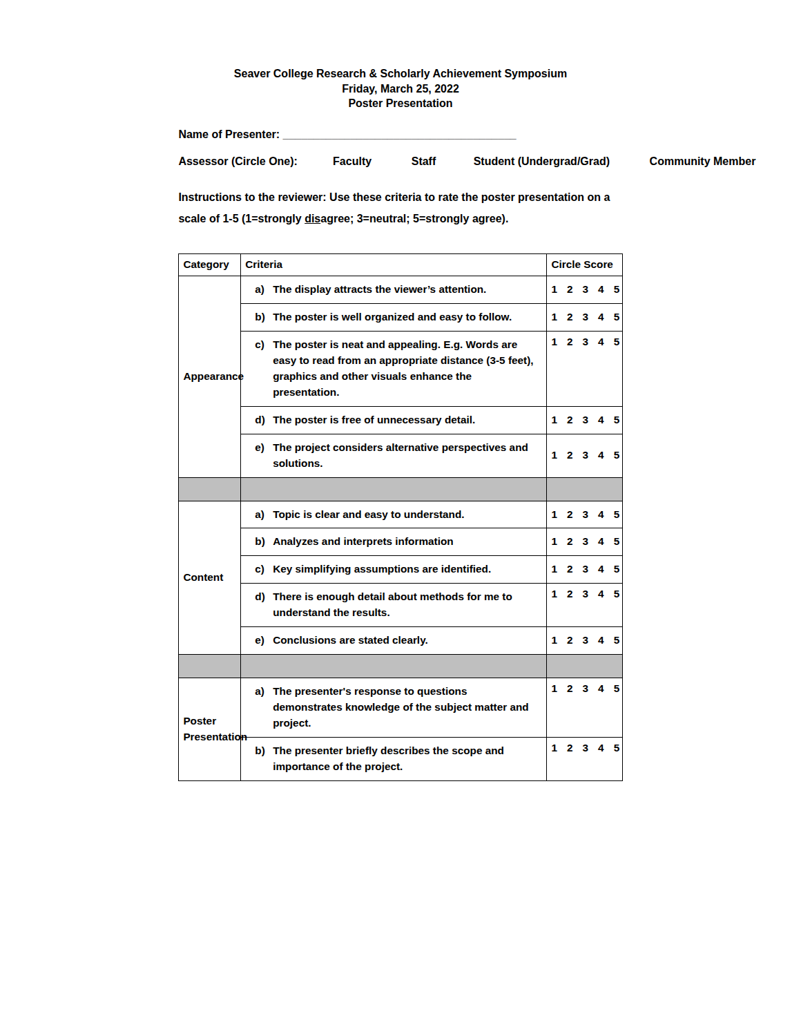Seaver College Research & Scholarly Achievement Symposium
Friday, March 25, 2022
Poster Presentation
Name of Presenter: ______________________________________
Assessor (Circle One): Faculty Staff Student (Undergrad/Grad) Community Member
Instructions to the reviewer: Use these criteria to rate the poster presentation on a scale of 1-5 (1=strongly disagree; 3=neutral; 5=strongly agree).
| Category | Criteria | Circle Score |
| --- | --- | --- |
| Appearance | a) The display attracts the viewer’s attention. | 1 2 3 4 5 |
| b) The poster is well organized and easy to follow. | 1 2 3 4 5 |
| c) The poster is neat and appealing. E.g. Words are easy to read from an appropriate distance (3-5 feet), graphics and other visuals enhance the presentation. | 1 2 3 4 5 |
| d) The poster is free of unnecessary detail. | 1 2 3 4 5 |
| e) The project considers alternative perspectives and solutions. | 1 2 3 4 5 |
| Content | a) Topic is clear and easy to understand. | 1 2 3 4 5 |
| b) Analyzes and interprets information | 1 2 3 4 5 |
| c) Key simplifying assumptions are identified. | 1 2 3 4 5 |
| d) There is enough detail about methods for me to understand the results. | 1 2 3 4 5 |
| e) Conclusions are stated clearly. | 1 2 3 4 5 |
| Poster Presentation | a) The presenter's response to questions demonstrates knowledge of the subject matter and project. | 1 2 3 4 5 |
| b) The presenter briefly describes the scope and importance of the project. | 1 2 3 4 5 |